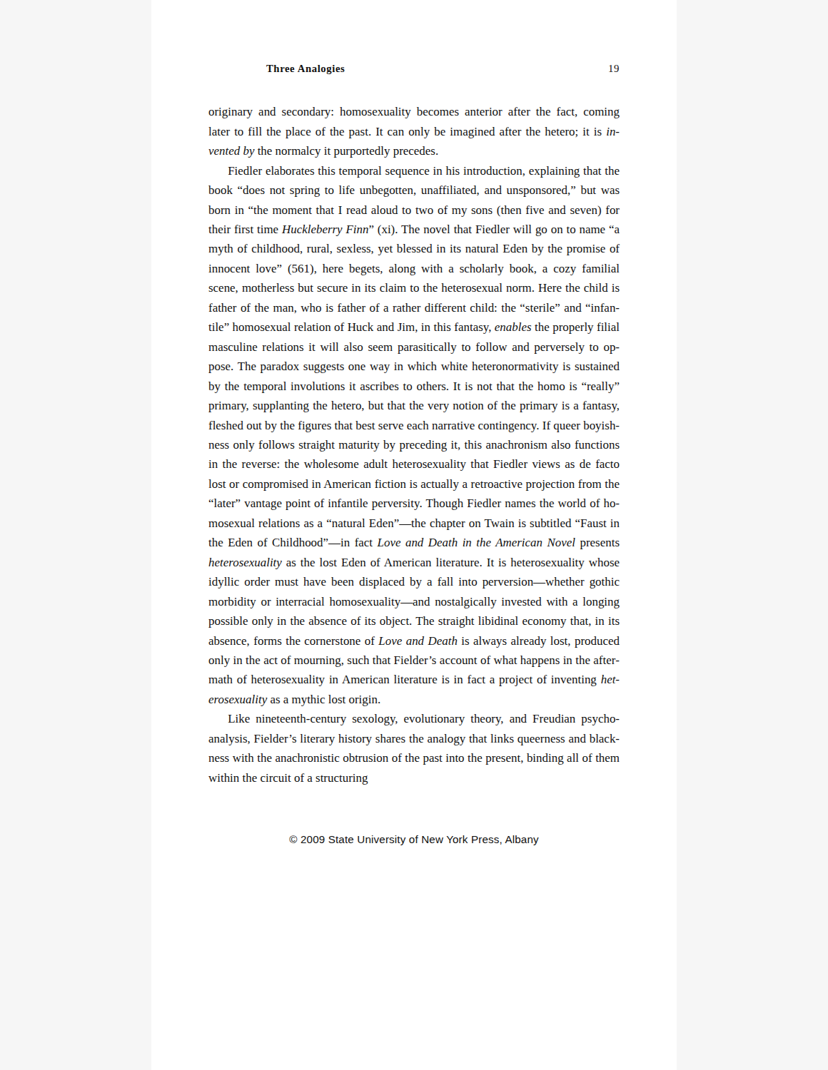Three Analogies 19
originary and secondary: homosexuality becomes anterior after the fact, coming later to fill the place of the past. It can only be imagined after the hetero; it is invented by the normalcy it purportedly precedes.
Fiedler elaborates this temporal sequence in his introduction, explaining that the book “does not spring to life unbegotten, unaffiliated, and unsponsored,” but was born in “the moment that I read aloud to two of my sons (then five and seven) for their first time Huckleberry Finn” (xi). The novel that Fiedler will go on to name “a myth of childhood, rural, sexless, yet blessed in its natural Eden by the promise of innocent love” (561), here begets, along with a scholarly book, a cozy familial scene, motherless but secure in its claim to the heterosexual norm. Here the child is father of the man, who is father of a rather different child: the “sterile” and “infantile” homosexual relation of Huck and Jim, in this fantasy, enables the properly filial masculine relations it will also seem parasitically to follow and perversely to oppose. The paradox suggests one way in which white heteronormativity is sustained by the temporal involutions it ascribes to others. It is not that the homo is “really” primary, supplanting the hetero, but that the very notion of the primary is a fantasy, fleshed out by the figures that best serve each narrative contingency. If queer boyishness only follows straight maturity by preceding it, this anachronism also functions in the reverse: the wholesome adult heterosexuality that Fiedler views as de facto lost or compromised in American fiction is actually a retroactive projection from the “later” vantage point of infantile perversity. Though Fiedler names the world of homosexual relations as a “natural Eden”—the chapter on Twain is subtitled “Faust in the Eden of Childhood”—in fact Love and Death in the American Novel presents heterosexuality as the lost Eden of American literature. It is heterosexuality whose idyllic order must have been displaced by a fall into perversion—whether gothic morbidity or interracial homosexuality—and nostalgically invested with a longing possible only in the absence of its object. The straight libidinal economy that, in its absence, forms the cornerstone of Love and Death is always already lost, produced only in the act of mourning, such that Fielder’s account of what happens in the aftermath of heterosexuality in American literature is in fact a project of inventing heterosexuality as a mythic lost origin.
Like nineteenth-century sexology, evolutionary theory, and Freudian psychoanalysis, Fielder’s literary history shares the analogy that links queerness and blackness with the anachronistic obtrusion of the past into the present, binding all of them within the circuit of a structuring
© 2009 State University of New York Press, Albany